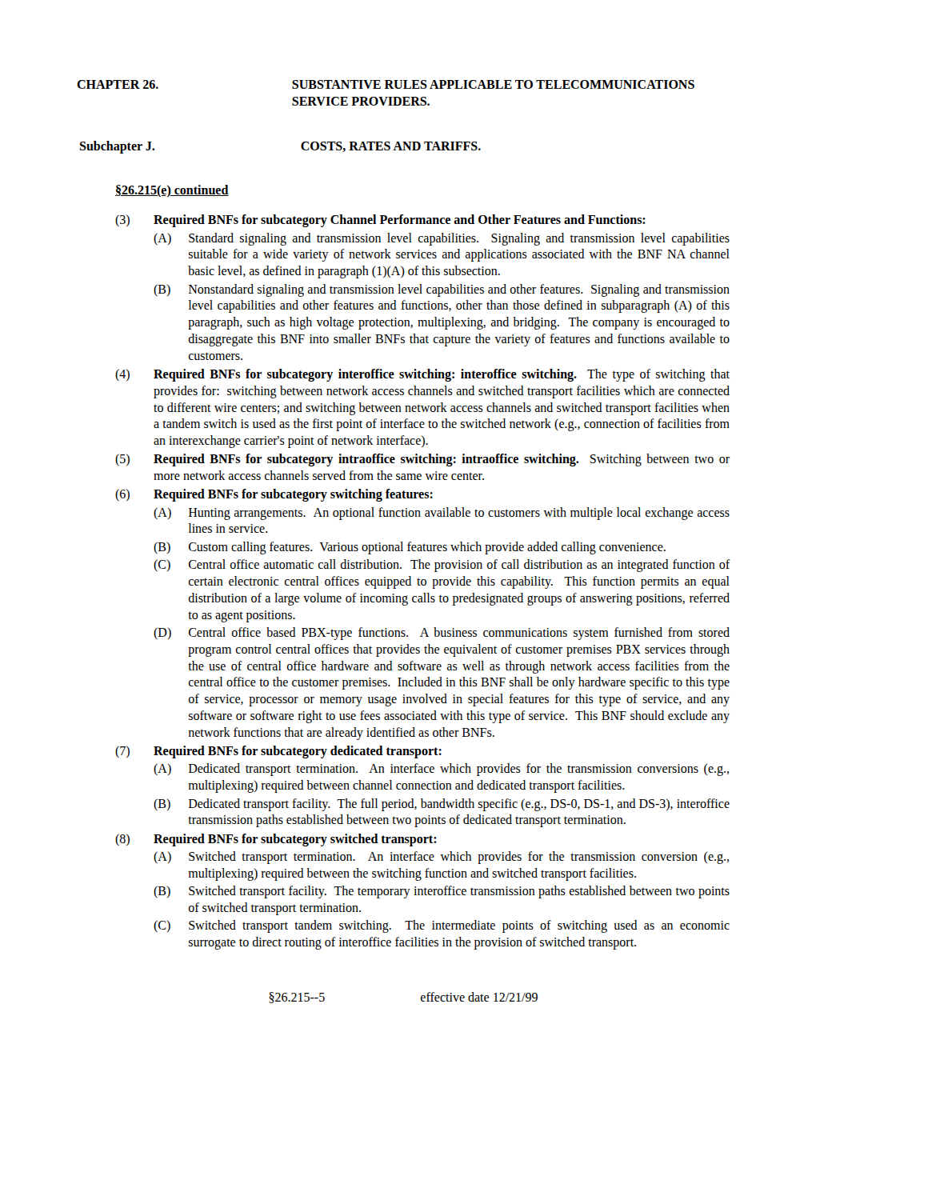| CHAPTER 26. | | SUBSTANTIVE RULES APPLICABLE TO TELECOMMUNICATIONS SERVICE PROVIDERS. |
| Subchapter J. | | COSTS, RATES AND TARIFFS. |
§26.215(e) continued
(3) Required BNFs for subcategory Channel Performance and Other Features and Functions:
(A) Standard signaling and transmission level capabilities. Signaling and transmission level capabilities suitable for a wide variety of network services and applications associated with the BNF NA channel basic level, as defined in paragraph (1)(A) of this subsection.
(B) Nonstandard signaling and transmission level capabilities and other features. Signaling and transmission level capabilities and other features and functions, other than those defined in subparagraph (A) of this paragraph, such as high voltage protection, multiplexing, and bridging. The company is encouraged to disaggregate this BNF into smaller BNFs that capture the variety of features and functions available to customers.
(4) Required BNFs for subcategory interoffice switching: interoffice switching. The type of switching that provides for: switching between network access channels and switched transport facilities which are connected to different wire centers; and switching between network access channels and switched transport facilities when a tandem switch is used as the first point of interface to the switched network (e.g., connection of facilities from an interexchange carrier's point of network interface).
(5) Required BNFs for subcategory intraoffice switching: intraoffice switching. Switching between two or more network access channels served from the same wire center.
(6) Required BNFs for subcategory switching features:
(A) Hunting arrangements. An optional function available to customers with multiple local exchange access lines in service.
(B) Custom calling features. Various optional features which provide added calling convenience.
(C) Central office automatic call distribution. The provision of call distribution as an integrated function of certain electronic central offices equipped to provide this capability. This function permits an equal distribution of a large volume of incoming calls to predesignated groups of answering positions, referred to as agent positions.
(D) Central office based PBX-type functions. A business communications system furnished from stored program control central offices that provides the equivalent of customer premises PBX services through the use of central office hardware and software as well as through network access facilities from the central office to the customer premises. Included in this BNF shall be only hardware specific to this type of service, processor or memory usage involved in special features for this type of service, and any software or software right to use fees associated with this type of service. This BNF should exclude any network functions that are already identified as other BNFs.
(7) Required BNFs for subcategory dedicated transport:
(A) Dedicated transport termination. An interface which provides for the transmission conversions (e.g., multiplexing) required between channel connection and dedicated transport facilities.
(B) Dedicated transport facility. The full period, bandwidth specific (e.g., DS-0, DS-1, and DS-3), interoffice transmission paths established between two points of dedicated transport termination.
(8) Required BNFs for subcategory switched transport:
(A) Switched transport termination. An interface which provides for the transmission conversion (e.g., multiplexing) required between the switching function and switched transport facilities.
(B) Switched transport facility. The temporary interoffice transmission paths established between two points of switched transport termination.
(C) Switched transport tandem switching. The intermediate points of switching used as an economic surrogate to direct routing of interoffice facilities in the provision of switched transport.
§26.215--5 effective date 12/21/99